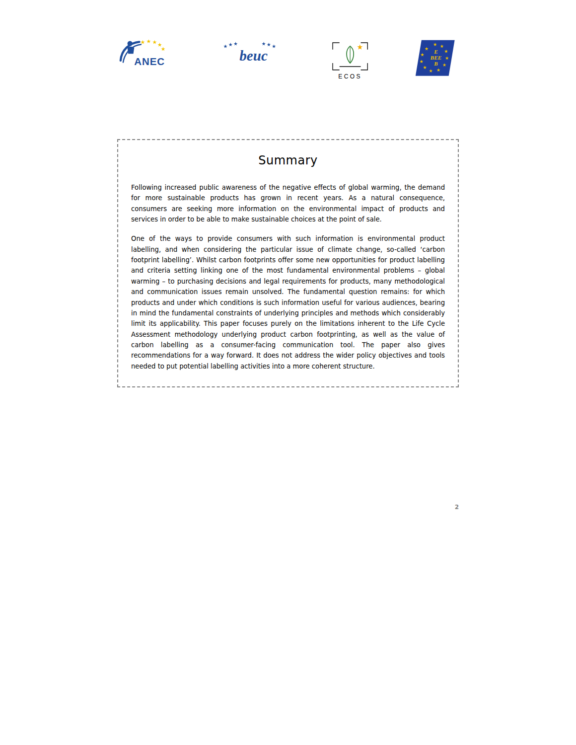ANEC
beuc
ECOS
E BEE B
Summary
Following increased public awareness of the negative effects of global warming, the demand for more sustainable products has grown in recent years. As a natural consequence, consumers are seeking more information on the environmental impact of products and services in order to be able to make sustainable choices at the point of sale.
One of the ways to provide consumers with such information is environmental product labelling, and when considering the particular issue of climate change, so-called ‘carbon footprint labelling’. Whilst carbon footprints offer some new opportunities for product labelling and criteria setting linking one of the most fundamental environmental problems – global warming – to purchasing decisions and legal requirements for products, many methodological and communication issues remain unsolved. The fundamental question remains: for which products and under which conditions is such information useful for various audiences, bearing in mind the fundamental constraints of underlying principles and methods which considerably limit its applicability. This paper focuses purely on the limitations inherent to the Life Cycle Assessment methodology underlying product carbon footprinting, as well as the value of carbon labelling as a consumer-facing communication tool. The paper also gives recommendations for a way forward. It does not address the wider policy objectives and tools needed to put potential labelling activities into a more coherent structure.
2